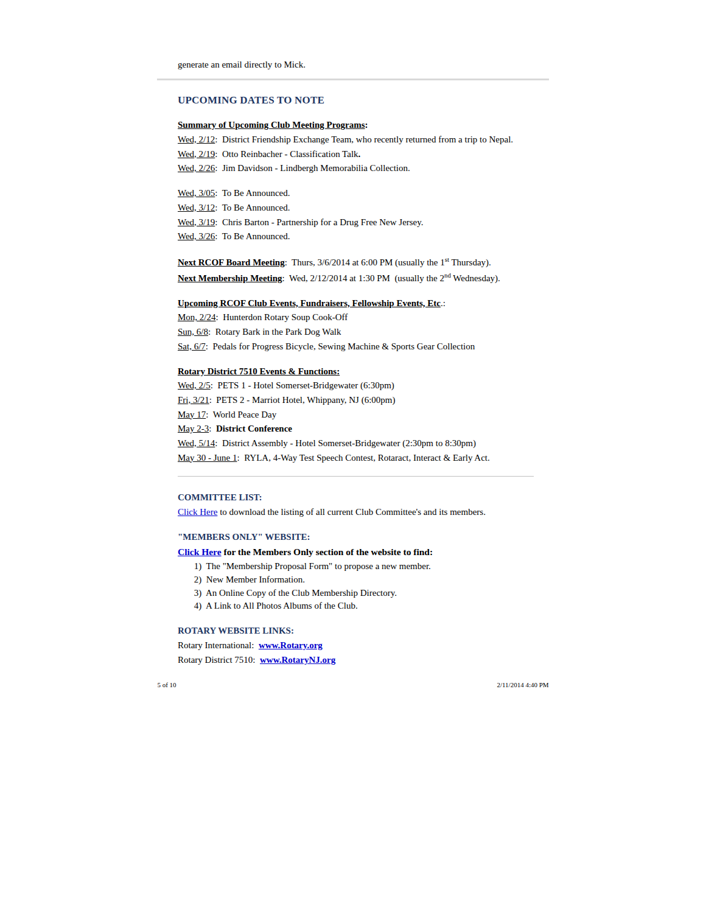generate an email directly to Mick.
UPCOMING DATES TO NOTE
Summary of Upcoming Club Meeting Programs:
Wed, 2/12: District Friendship Exchange Team, who recently returned from a trip to Nepal.
Wed, 2/19: Otto Reinbacher - Classification Talk.
Wed, 2/26: Jim Davidson - Lindbergh Memorabilia Collection.
Wed, 3/05: To Be Announced.
Wed, 3/12: To Be Announced.
Wed, 3/19: Chris Barton - Partnership for a Drug Free New Jersey.
Wed, 3/26: To Be Announced.
Next RCOF Board Meeting: Thurs, 3/6/2014 at 6:00 PM (usually the 1st Thursday).
Next Membership Meeting: Wed, 2/12/2014 at 1:30 PM (usually the 2nd Wednesday).
Upcoming RCOF Club Events, Fundraisers, Fellowship Events, Etc.:
Mon, 2/24: Hunterdon Rotary Soup Cook-Off
Sun, 6/8: Rotary Bark in the Park Dog Walk
Sat, 6/7: Pedals for Progress Bicycle, Sewing Machine & Sports Gear Collection
Rotary District 7510 Events & Functions:
Wed, 2/5: PETS 1 - Hotel Somerset-Bridgewater (6:30pm)
Fri, 3/21: PETS 2 - Marriot Hotel, Whippany, NJ (6:00pm)
May 17: World Peace Day
May 2-3: District Conference
Wed, 5/14: District Assembly - Hotel Somerset-Bridgewater (2:30pm to 8:30pm)
May 30 - June 1: RYLA, 4-Way Test Speech Contest, Rotaract, Interact & Early Act.
COMMITTEE LIST:
Click Here to download the listing of all current Club Committee's and its members.
"MEMBERS ONLY" WEBSITE:
Click Here for the Members Only section of the website to find:
1) The "Membership Proposal Form" to propose a new member.
2) New Member Information.
3) An Online Copy of the Club Membership Directory.
4) A Link to All Photos Albums of the Club.
ROTARY WEBSITE LINKS:
Rotary International: www.Rotary.org
Rotary District 7510: www.RotaryNJ.org
5 of 10 2/11/2014 4:40 PM